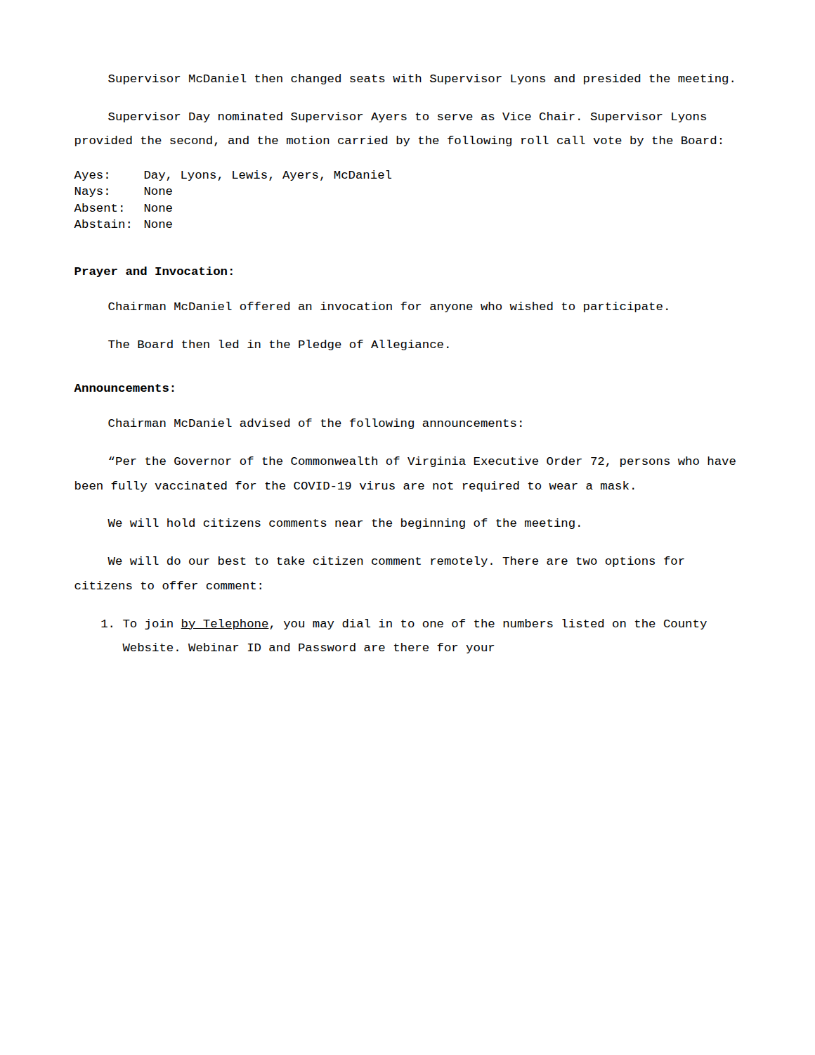Supervisor McDaniel then changed seats with Supervisor Lyons and presided the meeting.
Supervisor Day nominated Supervisor Ayers to serve as Vice Chair. Supervisor Lyons provided the second, and the motion carried by the following roll call vote by the Board:
| Ayes: | Day, Lyons, Lewis, Ayers, McDaniel |
| Nays: | None |
| Absent: | None |
| Abstain: | None |
Prayer and Invocation:
Chairman McDaniel offered an invocation for anyone who wished to participate.
The Board then led in the Pledge of Allegiance.
Announcements:
Chairman McDaniel advised of the following announcements:
“Per the Governor of the Commonwealth of Virginia Executive Order 72, persons who have been fully vaccinated for the COVID-19 virus are not required to wear a mask.
We will hold citizens comments near the beginning of the meeting.
We will do our best to take citizen comment remotely. There are two options for citizens to offer comment:
To join by Telephone, you may dial in to one of the numbers listed on the County Website. Webinar ID and Password are there for your